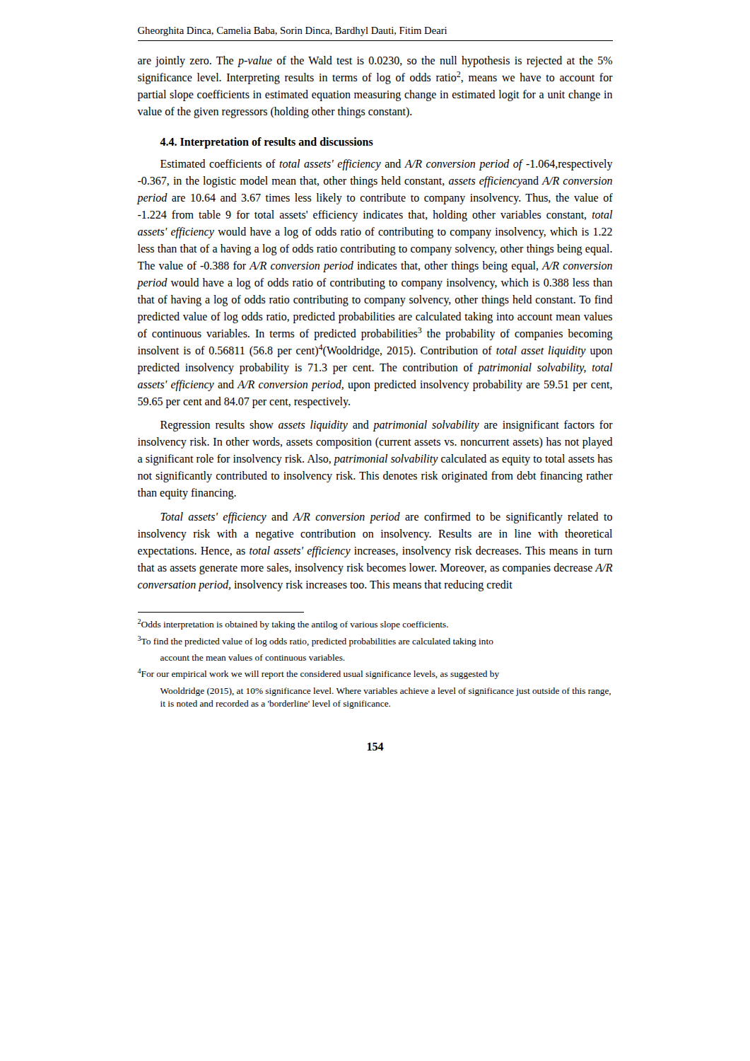Gheorghita Dinca, Camelia Baba, Sorin Dinca, Bardhyl Dauti, Fitim Deari
are jointly zero. The p-value of the Wald test is 0.0230, so the null hypothesis is rejected at the 5% significance level. Interpreting results in terms of log of odds ratio2, means we have to account for partial slope coefficients in estimated equation measuring change in estimated logit for a unit change in value of the given regressors (holding other things constant).
4.4. Interpretation of results and discussions
Estimated coefficients of total assets' efficiency and A/R conversion period of -1.064,respectively -0.367, in the logistic model mean that, other things held constant, assets efficiencyand A/R conversion period are 10.64 and 3.67 times less likely to contribute to company insolvency. Thus, the value of -1.224 from table 9 for total assets' efficiency indicates that, holding other variables constant, total assets' efficiency would have a log of odds ratio of contributing to company insolvency, which is 1.22 less than that of a having a log of odds ratio contributing to company solvency, other things being equal. The value of -0.388 for A/R conversion period indicates that, other things being equal, A/R conversion period would have a log of odds ratio of contributing to company insolvency, which is 0.388 less than that of having a log of odds ratio contributing to company solvency, other things held constant. To find predicted value of log odds ratio, predicted probabilities are calculated taking into account mean values of continuous variables. In terms of predicted probabilities3 the probability of companies becoming insolvent is of 0.56811 (56.8 per cent)4(Wooldridge, 2015). Contribution of total asset liquidity upon predicted insolvency probability is 71.3 per cent. The contribution of patrimonial solvability, total assets' efficiency and A/R conversion period, upon predicted insolvency probability are 59.51 per cent, 59.65 per cent and 84.07 per cent, respectively.
Regression results show assets liquidity and patrimonial solvability are insignificant factors for insolvency risk. In other words, assets composition (current assets vs. noncurrent assets) has not played a significant role for insolvency risk. Also, patrimonial solvability calculated as equity to total assets has not significantly contributed to insolvency risk. This denotes risk originated from debt financing rather than equity financing.
Total assets' efficiency and A/R conversion period are confirmed to be significantly related to insolvency risk with a negative contribution on insolvency. Results are in line with theoretical expectations. Hence, as total assets' efficiency increases, insolvency risk decreases. This means in turn that as assets generate more sales, insolvency risk becomes lower. Moreover, as companies decrease A/R conversation period, insolvency risk increases too. This means that reducing credit
2Odds interpretation is obtained by taking the antilog of various slope coefficients.
3To find the predicted value of log odds ratio, predicted probabilities are calculated taking into
account the mean values of continuous variables.
4For our empirical work we will report the considered usual significance levels, as suggested by
Wooldridge (2015), at 10% significance level. Where variables achieve a level of significance just outside of this range, it is noted and recorded as a 'borderline' level of significance.
154